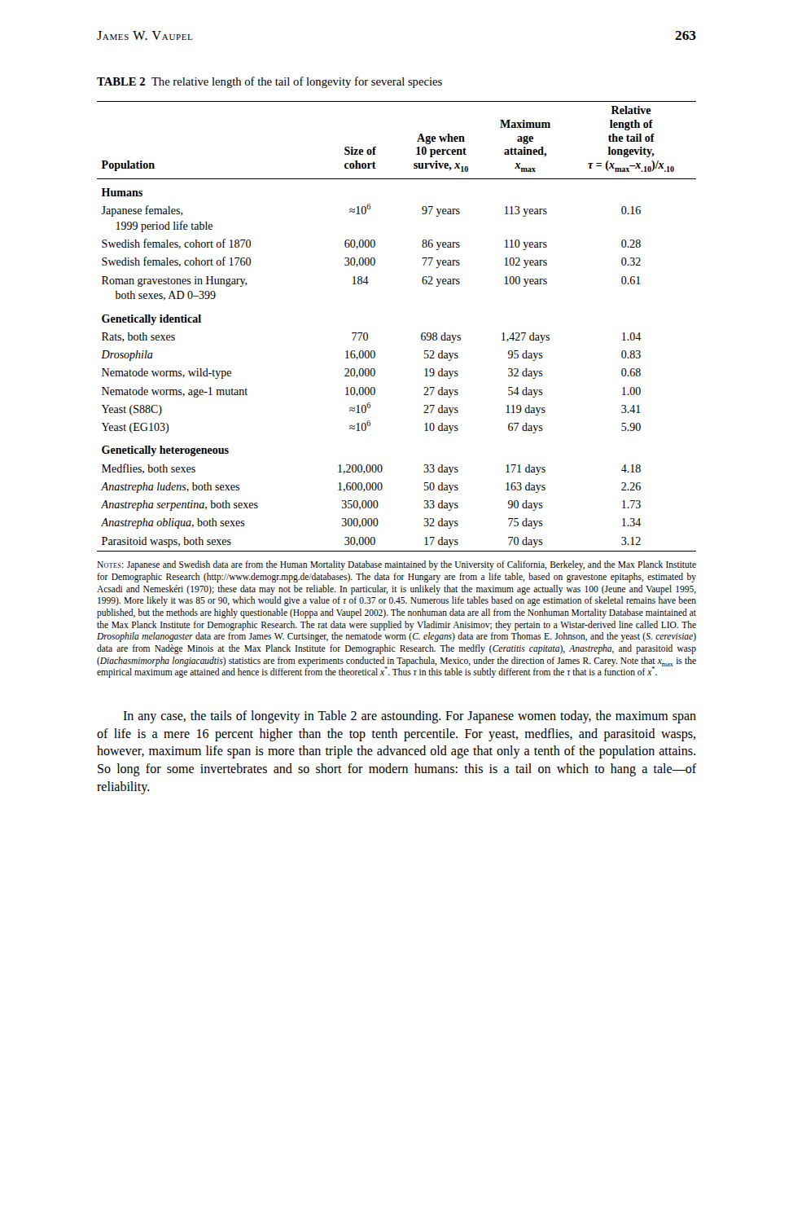James W. Vaupel 263
TABLE 2 The relative length of the tail of longevity for several species
| Population | Size of cohort | Age when 10 percent survive, x 10 | Maximum age attained, x max | Relative length of the tail of longevity, τ = ( x max – x .10 )/ x .10 |
| --- | --- | --- | --- | --- |
| Humans |
| Japanese females, 1999 period life table | ≈10 6 | 97 years | 113 years | 0.16 |
| Swedish females, cohort of 1870 | 60,000 | 86 years | 110 years | 0.28 |
| Swedish females, cohort of 1760 | 30,000 | 77 years | 102 years | 0.32 |
| Roman gravestones in Hungary, both sexes, AD 0–399 | 184 | 62 years | 100 years | 0.61 |
| Genetically identical |
| Rats, both sexes | 770 | 698 days | 1,427 days | 1.04 |
| Drosophila | 16,000 | 52 days | 95 days | 0.83 |
| Nematode worms, wild-type | 20,000 | 19 days | 32 days | 0.68 |
| Nematode worms, age-1 mutant | 10,000 | 27 days | 54 days | 1.00 |
| Yeast (S88C) | ≈10 6 | 27 days | 119 days | 3.41 |
| Yeast (EG103) | ≈10 6 | 10 days | 67 days | 5.90 |
| Genetically heterogeneous |
| Medflies, both sexes | 1,200,000 | 33 days | 171 days | 4.18 |
| Anastrepha ludens , both sexes | 1,600,000 | 50 days | 163 days | 2.26 |
| Anastrepha serpentina , both sexes | 350,000 | 33 days | 90 days | 1.73 |
| Anastrepha obliqua , both sexes | 300,000 | 32 days | 75 days | 1.34 |
| Parasitoid wasps, both sexes | 30,000 | 17 days | 70 days | 3.12 |
Notes: Japanese and Swedish data are from the Human Mortality Database maintained by the University of California, Berkeley, and the Max Planck Institute for Demographic Research (http://www.demogr.mpg.de/databases). The data for Hungary are from a life table, based on gravestone epitaphs, estimated by Acsadi and Nemeskéri (1970); these data may not be reliable. In particular, it is unlikely that the maximum age actually was 100 (Jeune and Vaupel 1995, 1999). More likely it was 85 or 90, which would give a value of τ of 0.37 or 0.45. Numerous life tables based on age estimation of skeletal remains have been published, but the methods are highly questionable (Hoppa and Vaupel 2002). The nonhuman data are all from the Nonhuman Mortality Database maintained at the Max Planck Institute for Demographic Research. The rat data were supplied by Vladimir Anisimov; they pertain to a Wistar-derived line called LIO. The Drosophila melanogaster data are from James W. Curtsinger, the nematode worm (C. elegans) data are from Thomas E. Johnson, and the yeast (S. cerevisiae) data are from Nadège Minois at the Max Planck Institute for Demographic Research. The medfly (Ceratitis capitata), Anastrepha, and parasitoid wasp (Diachasmimorpha longiacaudtis) statistics are from experiments conducted in Tapachula, Mexico, under the direction of James R. Carey. Note that xmax is the empirical maximum age attained and hence is different from the theoretical x*. Thus τ in this table is subtly different from the τ that is a function of x*.
In any case, the tails of longevity in Table 2 are astounding. For Japanese women today, the maximum span of life is a mere 16 percent higher than the top tenth percentile. For yeast, medflies, and parasitoid wasps, however, maximum life span is more than triple the advanced old age that only a tenth of the population attains. So long for some invertebrates and so short for modern humans: this is a tail on which to hang a tale—of reliability.